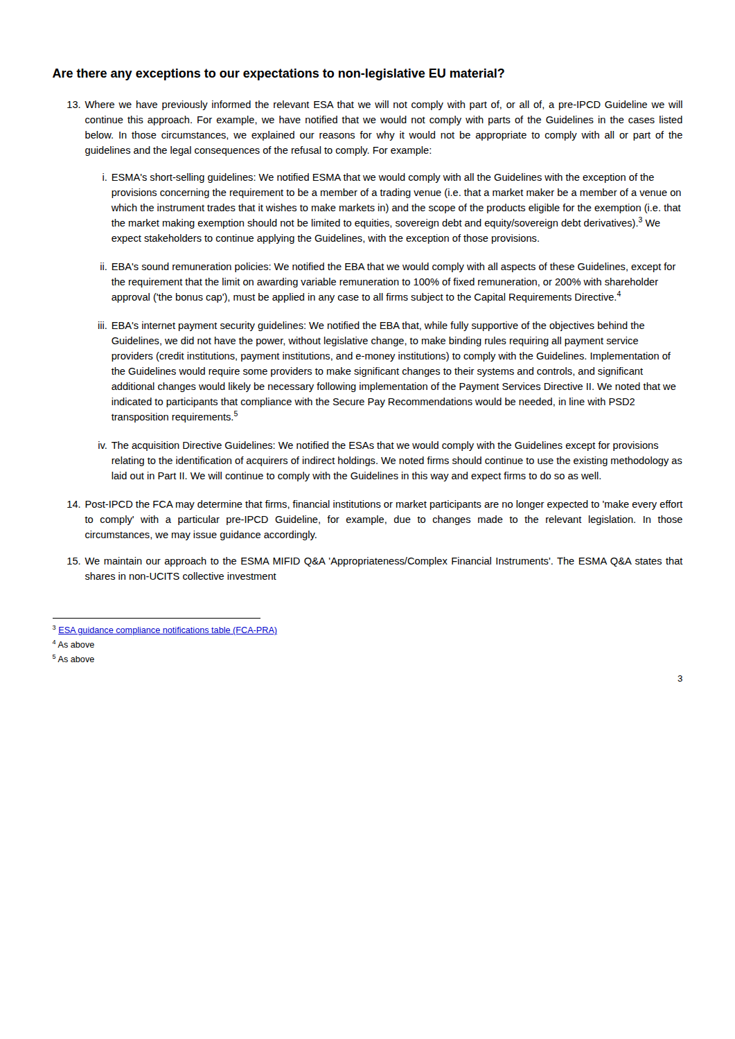Are there any exceptions to our expectations to non-legislative EU material?
Where we have previously informed the relevant ESA that we will not comply with part of, or all of, a pre-IPCD Guideline we will continue this approach. For example, we have notified that we would not comply with parts of the Guidelines in the cases listed below. In those circumstances, we explained our reasons for why it would not be appropriate to comply with all or part of the guidelines and the legal consequences of the refusal to comply. For example:
ESMA's short-selling guidelines: We notified ESMA that we would comply with all the Guidelines with the exception of the provisions concerning the requirement to be a member of a trading venue (i.e. that a market maker be a member of a venue on which the instrument trades that it wishes to make markets in) and the scope of the products eligible for the exemption (i.e. that the market making exemption should not be limited to equities, sovereign debt and equity/sovereign debt derivatives).3 We expect stakeholders to continue applying the Guidelines, with the exception of those provisions.
EBA's sound remuneration policies: We notified the EBA that we would comply with all aspects of these Guidelines, except for the requirement that the limit on awarding variable remuneration to 100% of fixed remuneration, or 200% with shareholder approval ('the bonus cap'), must be applied in any case to all firms subject to the Capital Requirements Directive.4
EBA's internet payment security guidelines: We notified the EBA that, while fully supportive of the objectives behind the Guidelines, we did not have the power, without legislative change, to make binding rules requiring all payment service providers (credit institutions, payment institutions, and e-money institutions) to comply with the Guidelines. Implementation of the Guidelines would require some providers to make significant changes to their systems and controls, and significant additional changes would likely be necessary following implementation of the Payment Services Directive II. We noted that we indicated to participants that compliance with the Secure Pay Recommendations would be needed, in line with PSD2 transposition requirements.5
The acquisition Directive Guidelines: We notified the ESAs that we would comply with the Guidelines except for provisions relating to the identification of acquirers of indirect holdings. We noted firms should continue to use the existing methodology as laid out in Part II. We will continue to comply with the Guidelines in this way and expect firms to do so as well.
Post-IPCD the FCA may determine that firms, financial institutions or market participants are no longer expected to 'make every effort to comply' with a particular pre-IPCD Guideline, for example, due to changes made to the relevant legislation. In those circumstances, we may issue guidance accordingly.
We maintain our approach to the ESMA MIFID Q&A 'Appropriateness/Complex Financial Instruments'. The ESMA Q&A states that shares in non-UCITS collective investment
3 ESA guidance compliance notifications table (FCA-PRA)
4 As above
5 As above
3